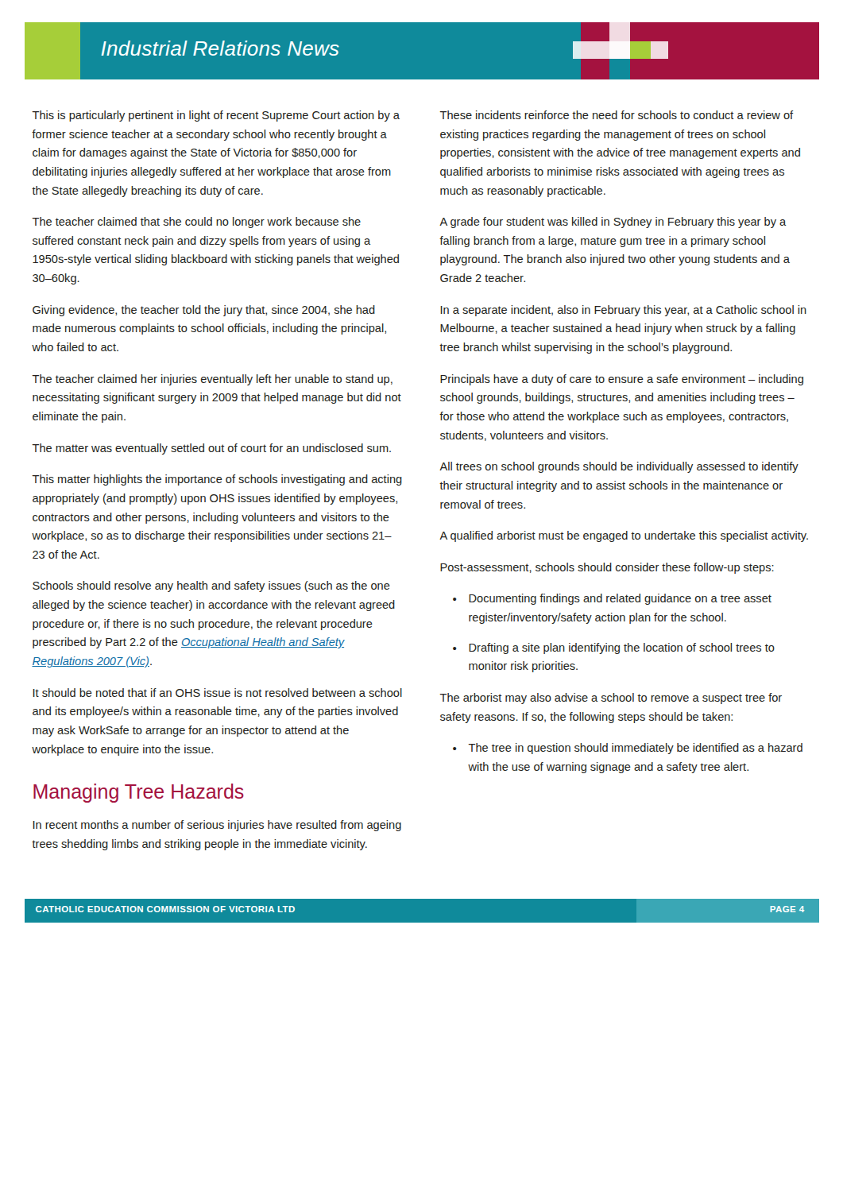Industrial Relations News
This is particularly pertinent in light of recent Supreme Court action by a former science teacher at a secondary school who recently brought a claim for damages against the State of Victoria for $850,000 for debilitating injuries allegedly suffered at her workplace that arose from the State allegedly breaching its duty of care.
The teacher claimed that she could no longer work because she suffered constant neck pain and dizzy spells from years of using a 1950s-style vertical sliding blackboard with sticking panels that weighed 30–60kg.
Giving evidence, the teacher told the jury that, since 2004, she had made numerous complaints to school officials, including the principal, who failed to act.
The teacher claimed her injuries eventually left her unable to stand up, necessitating significant surgery in 2009 that helped manage but did not eliminate the pain.
The matter was eventually settled out of court for an undisclosed sum.
This matter highlights the importance of schools investigating and acting appropriately (and promptly) upon OHS issues identified by employees, contractors and other persons, including volunteers and visitors to the workplace, so as to discharge their responsibilities under sections 21–23 of the Act.
Schools should resolve any health and safety issues (such as the one alleged by the science teacher) in accordance with the relevant agreed procedure or, if there is no such procedure, the relevant procedure prescribed by Part 2.2 of the Occupational Health and Safety Regulations 2007 (Vic).
It should be noted that if an OHS issue is not resolved between a school and its employee/s within a reasonable time, any of the parties involved may ask WorkSafe to arrange for an inspector to attend at the workplace to enquire into the issue.
Managing Tree Hazards
In recent months a number of serious injuries have resulted from ageing trees shedding limbs and striking people in the immediate vicinity.
These incidents reinforce the need for schools to conduct a review of existing practices regarding the management of trees on school properties, consistent with the advice of tree management experts and qualified arborists to minimise risks associated with ageing trees as much as reasonably practicable.
A grade four student was killed in Sydney in February this year by a falling branch from a large, mature gum tree in a primary school playground. The branch also injured two other young students and a Grade 2 teacher.
In a separate incident, also in February this year, at a Catholic school in Melbourne, a teacher sustained a head injury when struck by a falling tree branch whilst supervising in the school’s playground.
Principals have a duty of care to ensure a safe environment – including school grounds, buildings, structures, and amenities including trees – for those who attend the workplace such as employees, contractors, students, volunteers and visitors.
All trees on school grounds should be individually assessed to identify their structural integrity and to assist schools in the maintenance or removal of trees.
A qualified arborist must be engaged to undertake this specialist activity.
Post-assessment, schools should consider these follow-up steps:
Documenting findings and related guidance on a tree asset register/inventory/safety action plan for the school.
Drafting a site plan identifying the location of school trees to monitor risk priorities.
The arborist may also advise a school to remove a suspect tree for safety reasons. If so, the following steps should be taken:
The tree in question should immediately be identified as a hazard with the use of warning signage and a safety tree alert.
CATHOLIC EDUCATION COMMISSION OF VICTORIA LTD
PAGE 4